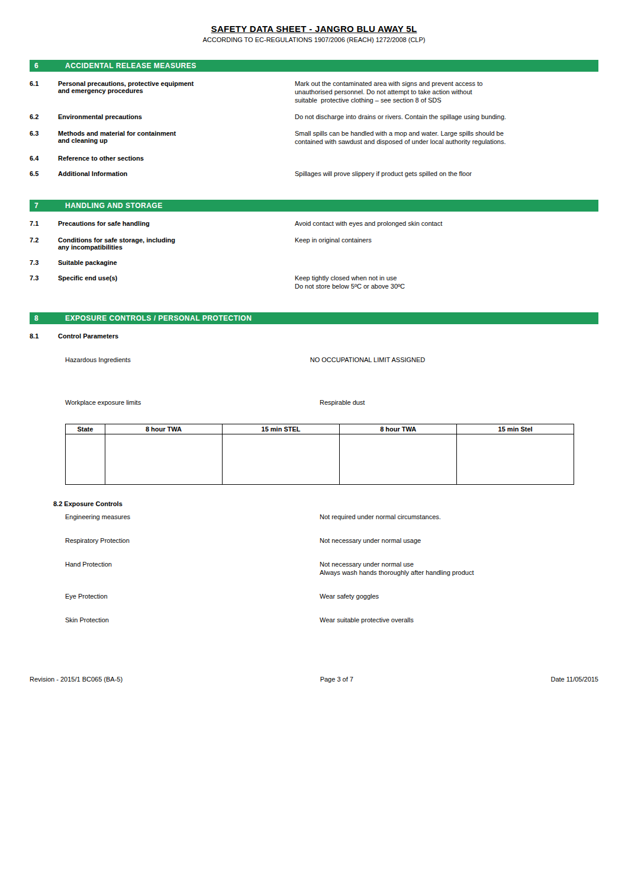SAFETY DATA SHEET - JANGRO BLU AWAY 5L
ACCORDING TO EC-REGULATIONS 1907/2006 (REACH) 1272/2008 (CLP)
6 ACCIDENTAL RELEASE MEASURES
| 6.1 | Personal precautions, protective equipment and emergency procedures | Mark out the contaminated area with signs and prevent access to unauthorised personnel. Do not attempt to take action without suitable protective clothing – see section 8 of SDS |
| 6.2 | Environmental precautions | Do not discharge into drains or rivers. Contain the spillage using bunding. |
| 6.3 | Methods and material for containment and cleaning up | Small spills can be handled with a mop and water. Large spills should be contained with sawdust and disposed of under local authority regulations. |
| 6.4 | Reference to other sections | |
| 6.5 | Additional Information | Spillages will prove slippery if product gets spilled on the floor |
7 HANDLING AND STORAGE
| 7.1 | Precautions for safe handling | Avoid contact with eyes and prolonged skin contact |
| 7.2 | Conditions for safe storage, including any incompatibilities | Keep in original containers |
| 7.3 | Suitable packagine | |
| 7.3 | Specific end use(s) | Keep tightly closed when not in use Do not store below 5ºC or above 30ºC |
8 EXPOSURE CONTROLS / PERSONAL PROTECTION
| 8.1 | Control Parameters | |
Hazardous Ingredients NO OCCUPATIONAL LIMIT ASSIGNED
Workplace exposure limits Respirable dust
| State | 8 hour TWA | 15 min STEL | 8 hour TWA | 15 min Stel |
| --- | --- | --- | --- | --- |
8.2 Exposure Controls
| Engineering measures | Not required under normal circumstances. |
| Respiratory Protection | Not necessary under normal usage |
| Hand Protection | Not necessary under normal use Always wash hands thoroughly after handling product |
| Eye Protection | Wear safety goggles |
| Skin Protection | Wear suitable protective overalls |
Revision - 2015/1 BC065 (BA-5) Page 3 of 7 Date 11/05/2015